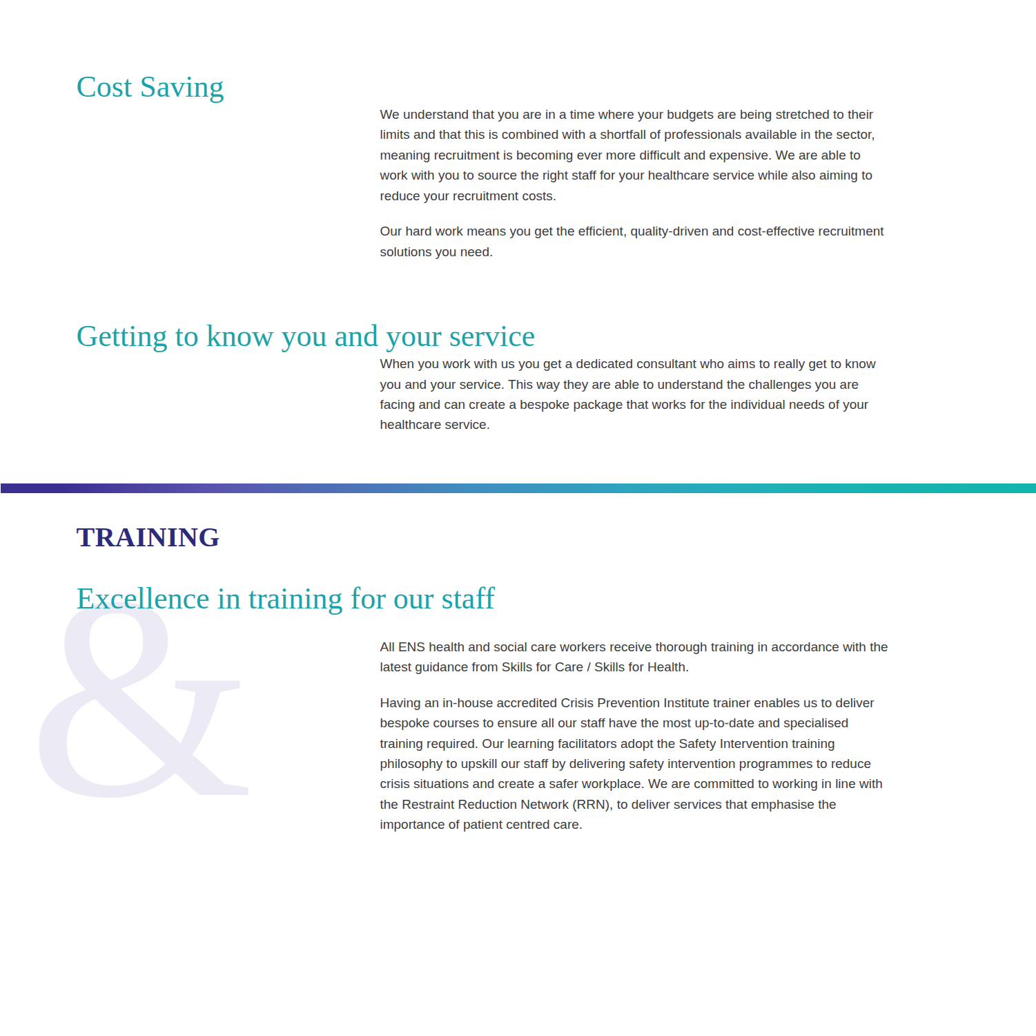&
Cost Saving
We understand that you are in a time where your budgets are being stretched to their limits and that this is combined with a shortfall of professionals available in the sector, meaning recruitment is becoming ever more difficult and expensive. We are able to work with you to source the right staff for your healthcare service while also aiming to reduce your recruitment costs.
Our hard work means you get the efficient, quality-driven and cost-effective recruitment solutions you need.
Getting to know you and your service
When you work with us you get a dedicated consultant who aims to really get to know you and your service. This way they are able to understand the challenges you are facing and can create a bespoke package that works for the individual needs of your healthcare service.
TRAINING
Excellence in training for our staff
All ENS health and social care workers receive thorough training in accordance with the latest guidance from Skills for Care / Skills for Health.
Having an in-house accredited Crisis Prevention Institute trainer enables us to deliver bespoke courses to ensure all our staff have the most up-to-date and specialised training required. Our learning facilitators adopt the Safety Intervention training philosophy to upskill our staff by delivering safety intervention programmes to reduce crisis situations and create a safer workplace. We are committed to working in line with the Restraint Reduction Network (RRN), to deliver services that emphasise the importance of patient centred care.